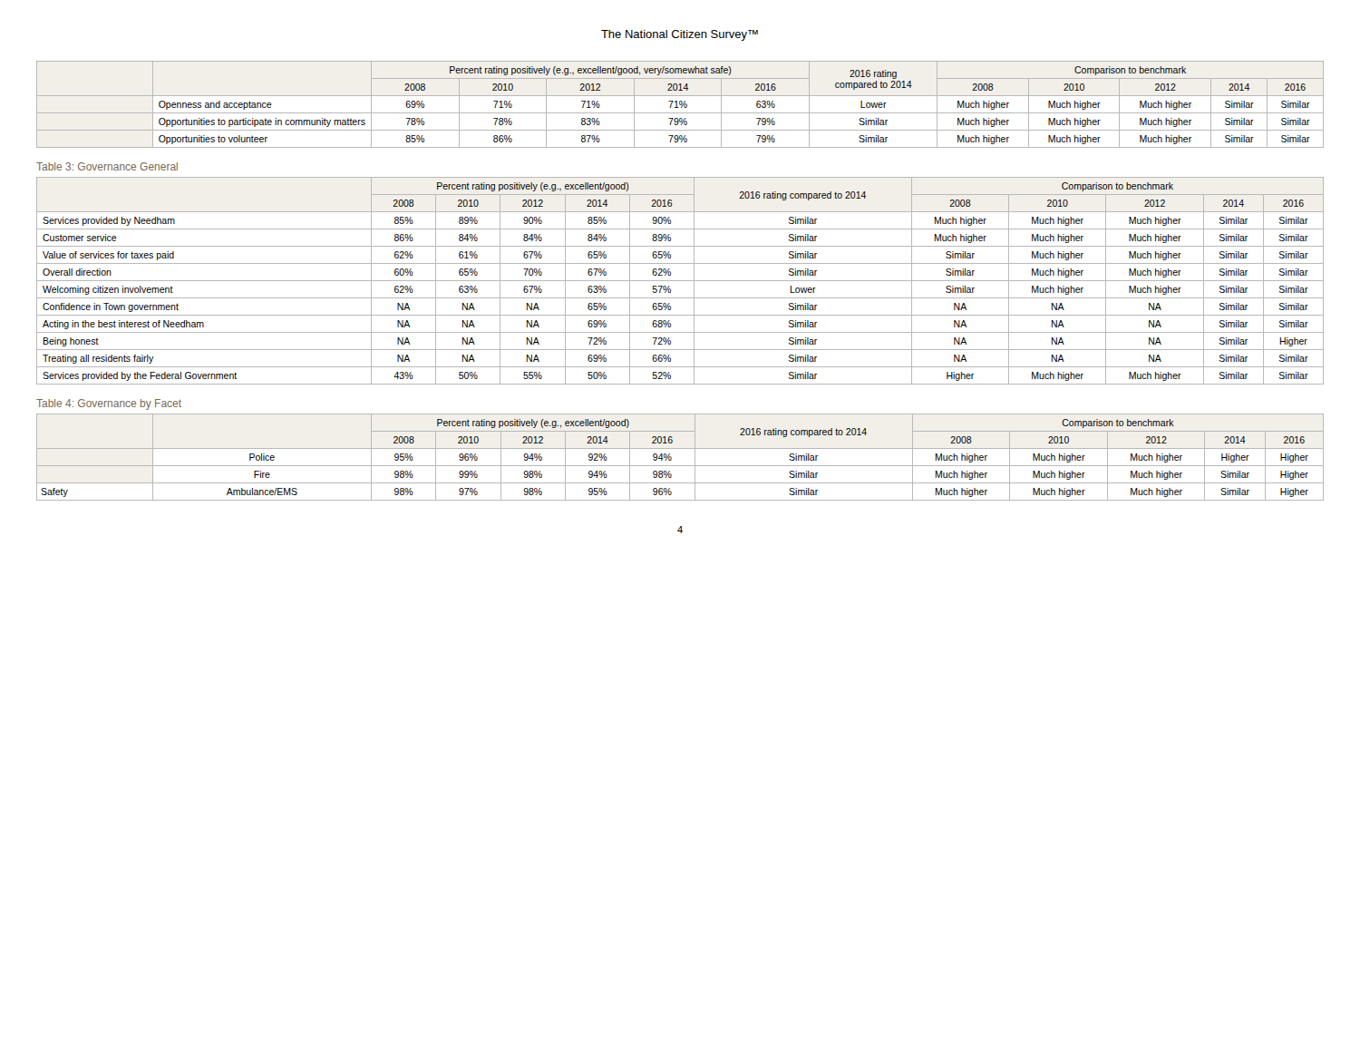The National Citizen Survey™
| | | Percent rating positively (e.g., excellent/good, very/somewhat safe) | 2016 rating compared to 2014 | Comparison to benchmark |
| 2008 | 2010 | 2012 | 2014 | 2016 | 2008 | 2010 | 2012 | 2014 | 2016 |
| | Openness and acceptance | 69% | 71% | 71% | 71% | 63% | Lower | Much higher | Much higher | Much higher | Similar | Similar |
| | Opportunities to participate in community matters | 78% | 78% | 83% | 79% | 79% | Similar | Much higher | Much higher | Much higher | Similar | Similar |
| | Opportunities to volunteer | 85% | 86% | 87% | 79% | 79% | Similar | Much higher | Much higher | Much higher | Similar | Similar |
Table 3: Governance General
| | Percent rating positively (e.g., excellent/good) | 2016 rating compared to 2014 | Comparison to benchmark |
| 2008 | 2010 | 2012 | 2014 | 2016 | 2008 | 2010 | 2012 | 2014 | 2016 |
| Services provided by Needham | 85% | 89% | 90% | 85% | 90% | Similar | Much higher | Much higher | Much higher | Similar | Similar |
| Customer service | 86% | 84% | 84% | 84% | 89% | Similar | Much higher | Much higher | Much higher | Similar | Similar |
| Value of services for taxes paid | 62% | 61% | 67% | 65% | 65% | Similar | Similar | Much higher | Much higher | Similar | Similar |
| Overall direction | 60% | 65% | 70% | 67% | 62% | Similar | Similar | Much higher | Much higher | Similar | Similar |
| Welcoming citizen involvement | 62% | 63% | 67% | 63% | 57% | Lower | Similar | Much higher | Much higher | Similar | Similar |
| Confidence in Town government | NA | NA | NA | 65% | 65% | Similar | NA | NA | NA | Similar | Similar |
| Acting in the best interest of Needham | NA | NA | NA | 69% | 68% | Similar | NA | NA | NA | Similar | Similar |
| Being honest | NA | NA | NA | 72% | 72% | Similar | NA | NA | NA | Similar | Higher |
| Treating all residents fairly | NA | NA | NA | 69% | 66% | Similar | NA | NA | NA | Similar | Similar |
| Services provided by the Federal Government | 43% | 50% | 55% | 50% | 52% | Similar | Higher | Much higher | Much higher | Similar | Similar |
Table 4: Governance by Facet
| | | Percent rating positively (e.g., excellent/good) | 2016 rating compared to 2014 | Comparison to benchmark |
| 2008 | 2010 | 2012 | 2014 | 2016 | 2008 | 2010 | 2012 | 2014 | 2016 |
| | Police | 95% | 96% | 94% | 92% | 94% | Similar | Much higher | Much higher | Much higher | Higher | Higher |
| | Fire | 98% | 99% | 98% | 94% | 98% | Similar | Much higher | Much higher | Much higher | Similar | Higher |
| Safety | Ambulance/EMS | 98% | 97% | 98% | 95% | 96% | Similar | Much higher | Much higher | Much higher | Similar | Higher |
4